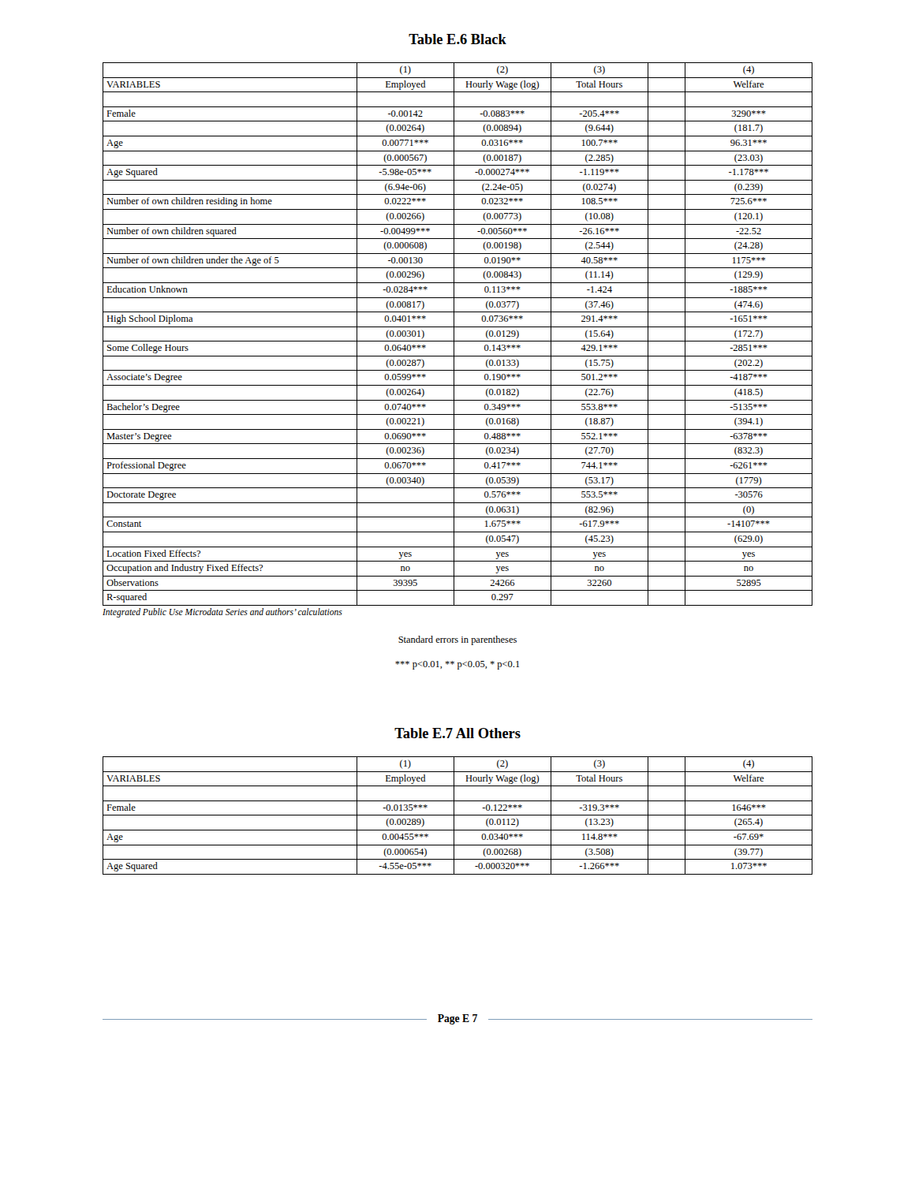Table E.6 Black
| | (1) | (2) | (3) | | (4) |
| VARIABLES | Employed | Hourly Wage (log) | Total Hours | | Welfare |
| Female | -0.00142 | -0.0883*** | -205.4*** | | 3290*** |
| | (0.00264) | (0.00894) | (9.644) | | (181.7) |
| Age | 0.00771*** | 0.0316*** | 100.7*** | | 96.31*** |
| | (0.000567) | (0.00187) | (2.285) | | (23.03) |
| Age Squared | -5.98e-05*** | -0.000274*** | -1.119*** | | -1.178*** |
| | (6.94e-06) | (2.24e-05) | (0.0274) | | (0.239) |
| Number of own children residing in home | 0.0222*** | 0.0232*** | 108.5*** | | 725.6*** |
| | (0.00266) | (0.00773) | (10.08) | | (120.1) |
| Number of own children squared | -0.00499*** | -0.00560*** | -26.16*** | | -22.52 |
| | (0.000608) | (0.00198) | (2.544) | | (24.28) |
| Number of own children under the Age of 5 | -0.00130 | 0.0190** | 40.58*** | | 1175*** |
| | (0.00296) | (0.00843) | (11.14) | | (129.9) |
| Education Unknown | -0.0284*** | 0.113*** | -1.424 | | -1885*** |
| | (0.00817) | (0.0377) | (37.46) | | (474.6) |
| High School Diploma | 0.0401*** | 0.0736*** | 291.4*** | | -1651*** |
| | (0.00301) | (0.0129) | (15.64) | | (172.7) |
| Some College Hours | 0.0640*** | 0.143*** | 429.1*** | | -2851*** |
| | (0.00287) | (0.0133) | (15.75) | | (202.2) |
| Associate’s Degree | 0.0599*** | 0.190*** | 501.2*** | | -4187*** |
| | (0.00264) | (0.0182) | (22.76) | | (418.5) |
| Bachelor’s Degree | 0.0740*** | 0.349*** | 553.8*** | | -5135*** |
| | (0.00221) | (0.0168) | (18.87) | | (394.1) |
| Master’s Degree | 0.0690*** | 0.488*** | 552.1*** | | -6378*** |
| | (0.00236) | (0.0234) | (27.70) | | (832.3) |
| Professional Degree | 0.0670*** | 0.417*** | 744.1*** | | -6261*** |
| | (0.00340) | (0.0539) | (53.17) | | (1779) |
| Doctorate Degree | | 0.576*** | 553.5*** | | -30576 |
| | | (0.0631) | (82.96) | | (0) |
| Constant | | 1.675*** | -617.9*** | | -14107*** |
| | | (0.0547) | (45.23) | | (629.0) |
| Location Fixed Effects? | yes | yes | yes | | yes |
| Occupation and Industry Fixed Effects? | no | yes | no | | no |
| Observations | 39395 | 24266 | 32260 | | 52895 |
| R-squared | | 0.297 | | | |
Integrated Public Use Microdata Series and authors’ calculations
Standard errors in parentheses
*** p<0.01, ** p<0.05, * p<0.1
Table E.7 All Others
| | (1) | (2) | (3) | | (4) |
| VARIABLES | Employed | Hourly Wage (log) | Total Hours | | Welfare |
| Female | -0.0135*** | -0.122*** | -319.3*** | | 1646*** |
| | (0.00289) | (0.0112) | (13.23) | | (265.4) |
| Age | 0.00455*** | 0.0340*** | 114.8*** | | -67.69* |
| | (0.000654) | (0.00268) | (3.508) | | (39.77) |
| Age Squared | -4.55e-05*** | -0.000320*** | -1.266*** | | 1.073*** |
Page E 7